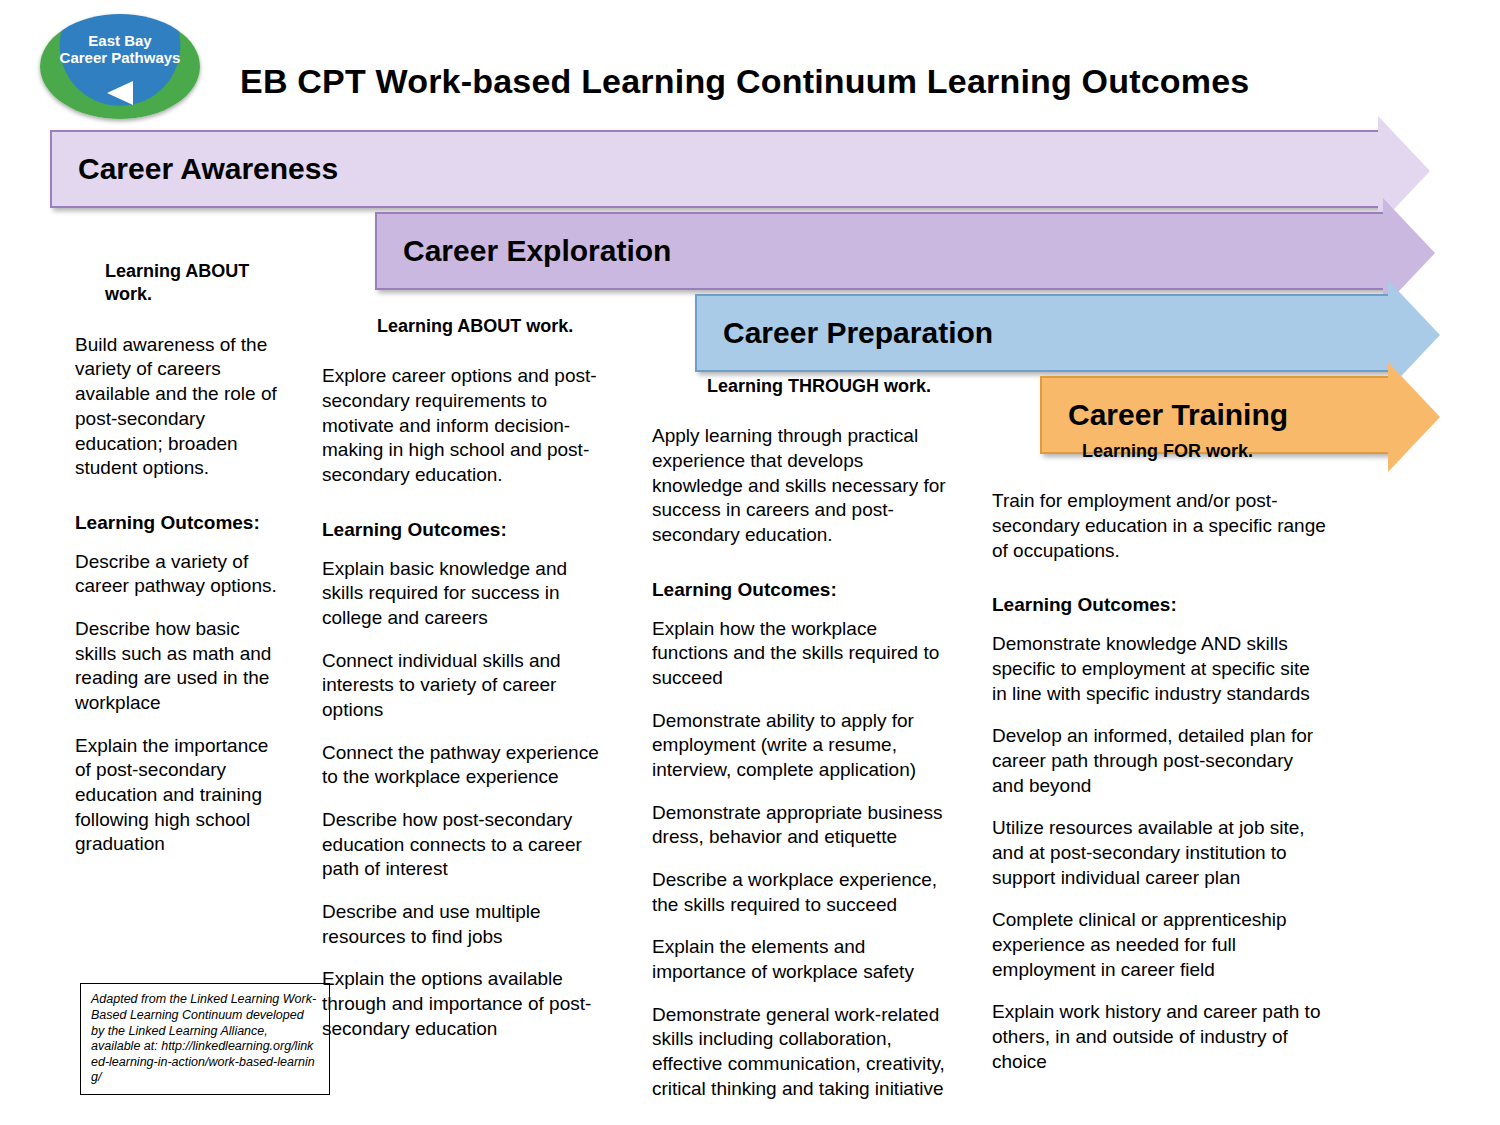East Bay
Career Pathways
EB CPT Work-based Learning Continuum Learning Outcomes
Career Awareness
Career Exploration
Career Preparation
Career Training
Learning ABOUT work.
Build awareness of the variety of careers available and the role of post-secondary education; broaden student options.
Learning Outcomes:
Describe a variety of career pathway options.
Describe how basic skills such as math and reading are used in the workplace
Explain the importance of post-secondary education and training following high school graduation
Learning ABOUT work.
Explore career options and post-secondary requirements to motivate and inform decision-making in high school and post-secondary education.
Learning Outcomes:
Explain basic knowledge and skills required for success in college and careers
Connect individual skills and interests to variety of career options
Connect the pathway experience to the workplace experience
Describe how post-secondary education connects to a career path of interest
Describe and use multiple resources to find jobs
Explain the options available through and importance of post-secondary education
Learning THROUGH work.
Apply learning through practical experience that develops knowledge and skills necessary for success in careers and post-secondary education.
Learning Outcomes:
Explain how the workplace functions and the skills required to succeed
Demonstrate ability to apply for employment (write a resume, interview, complete application)
Demonstrate appropriate business dress, behavior and etiquette
Describe a workplace experience, the skills required to succeed
Explain the elements and importance of workplace safety
Demonstrate general work-related skills including collaboration, effective communication, creativity, critical thinking and taking initiative
Learning FOR work.
Train for employment and/or post-secondary education in a specific range of occupations.
Learning Outcomes:
Demonstrate knowledge AND skills specific to employment at specific site in line with specific industry standards
Develop an informed, detailed plan for career path through post-secondary and beyond
Utilize resources available at job site, and at post-secondary institution to support individual career plan
Complete clinical or apprenticeship experience as needed for full employment in career field
Explain work history and career path to others, in and outside of industry of choice
Adapted from the Linked Learning Work-Based Learning Continuum developed by the Linked Learning Alliance, available at: http://linkedlearning.org/linked-learning-in-action/work-based-learning/